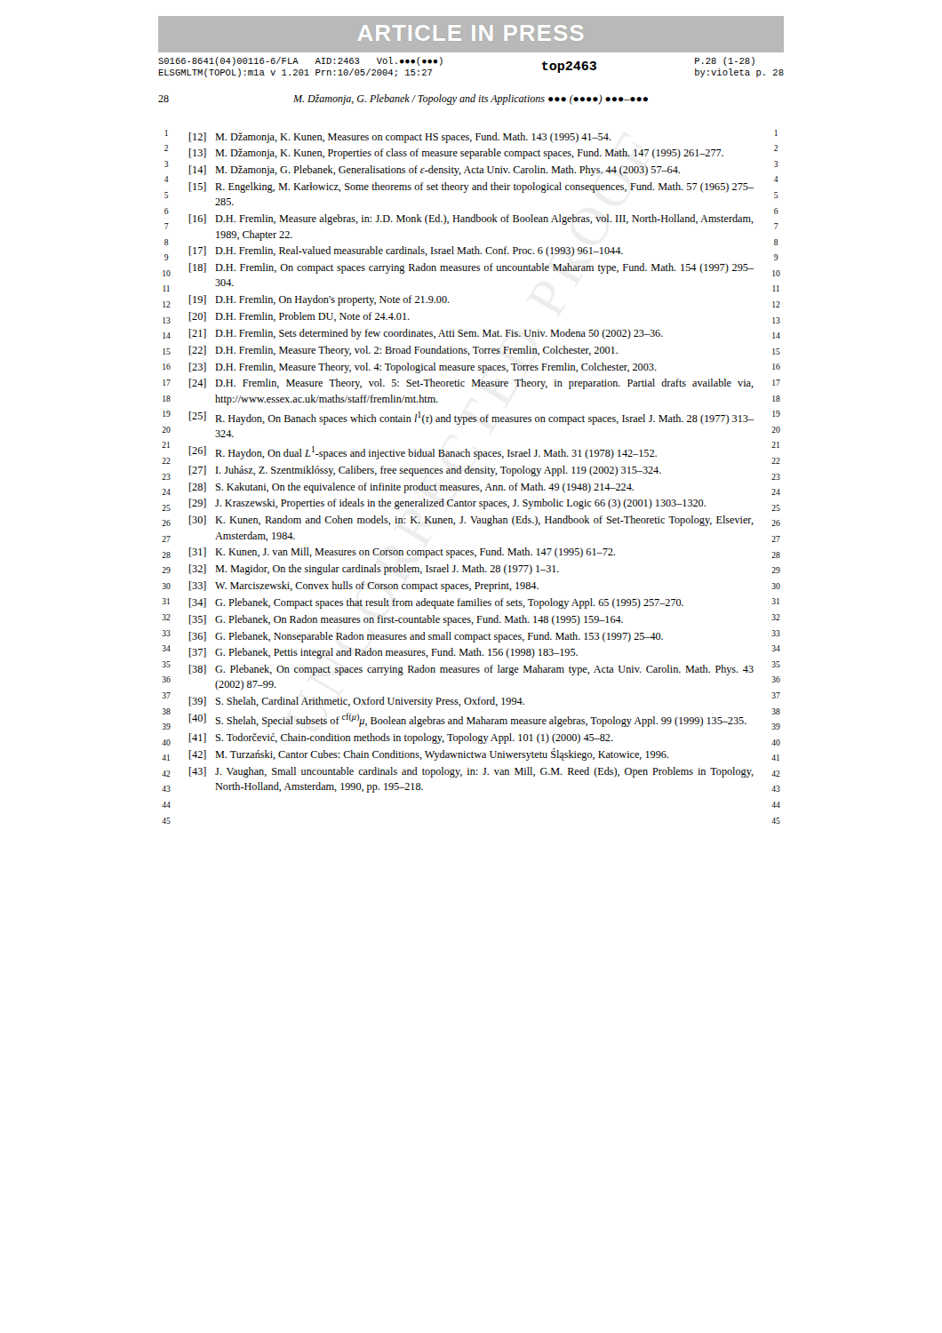ARTICLE IN PRESS
S0166-8641(04)00116-6/FLA AID:2463 Vol.●●●(●●●) ELSGMLTM(TOPOL):m1a v 1.201 Prn:10/05/2004; 15:27
top2463
P.28 (1-28) by:violeta p. 28
28
M. Džamonja, G. Plebanek / Topology and its Applications ●●● (●●●●) ●●●–●●●
UNCORRECTED PROOF
1
2
3
4
5
6
7
8
9
10
11
12
13
14
15
16
17
18
19
20
21
22
23
24
25
26
27
28
29
30
31
32
33
34
35
36
37
38
39
40
41
42
43
44
45
1
2
3
4
5
6
7
8
9
10
11
12
13
14
15
16
17
18
19
20
21
22
23
24
25
26
27
28
29
30
31
32
33
34
35
36
37
38
39
40
41
42
43
44
45
[12] M. Džamonja, K. Kunen, Measures on compact HS spaces, Fund. Math. 143 (1995) 41–54.
[13] M. Džamonja, K. Kunen, Properties of class of measure separable compact spaces, Fund. Math. 147 (1995) 261–277.
[14] M. Džamonja, G. Plebanek, Generalisations of ε-density, Acta Univ. Carolin. Math. Phys. 44 (2003) 57–64.
[15] R. Engelking, M. Karłowicz, Some theorems of set theory and their topological consequences, Fund. Math. 57 (1965) 275–285.
[16] D.H. Fremlin, Measure algebras, in: J.D. Monk (Ed.), Handbook of Boolean Algebras, vol. III, North-Holland, Amsterdam, 1989, Chapter 22.
[17] D.H. Fremlin, Real-valued measurable cardinals, Israel Math. Conf. Proc. 6 (1993) 961–1044.
[18] D.H. Fremlin, On compact spaces carrying Radon measures of uncountable Maharam type, Fund. Math. 154 (1997) 295–304.
[19] D.H. Fremlin, On Haydon's property, Note of 21.9.00.
[20] D.H. Fremlin, Problem DU, Note of 24.4.01.
[21] D.H. Fremlin, Sets determined by few coordinates, Atti Sem. Mat. Fis. Univ. Modena 50 (2002) 23–36.
[22] D.H. Fremlin, Measure Theory, vol. 2: Broad Foundations, Torres Fremlin, Colchester, 2001.
[23] D.H. Fremlin, Measure Theory, vol. 4: Topological measure spaces, Torres Fremlin, Colchester, 2003.
[24] D.H. Fremlin, Measure Theory, vol. 5: Set-Theoretic Measure Theory, in preparation. Partial drafts available via, http://www.essex.ac.uk/maths/staff/fremlin/mt.htm.
[25] R. Haydon, On Banach spaces which contain l1(τ) and types of measures on compact spaces, Israel J. Math. 28 (1977) 313–324.
[26] R. Haydon, On dual L1-spaces and injective bidual Banach spaces, Israel J. Math. 31 (1978) 142–152.
[27] I. Juhász, Z. Szentmiklóssy, Calibers, free sequences and density, Topology Appl. 119 (2002) 315–324.
[28] S. Kakutani, On the equivalence of infinite product measures, Ann. of Math. 49 (1948) 214–224.
[29] J. Kraszewski, Properties of ideals in the generalized Cantor spaces, J. Symbolic Logic 66 (3) (2001) 1303–1320.
[30] K. Kunen, Random and Cohen models, in: K. Kunen, J. Vaughan (Eds.), Handbook of Set-Theoretic Topology, Elsevier, Amsterdam, 1984.
[31] K. Kunen, J. van Mill, Measures on Corson compact spaces, Fund. Math. 147 (1995) 61–72.
[32] M. Magidor, On the singular cardinals problem, Israel J. Math. 28 (1977) 1–31.
[33] W. Marciszewski, Convex hulls of Corson compact spaces, Preprint, 1984.
[34] G. Plebanek, Compact spaces that result from adequate families of sets, Topology Appl. 65 (1995) 257–270.
[35] G. Plebanek, On Radon measures on first-countable spaces, Fund. Math. 148 (1995) 159–164.
[36] G. Plebanek, Nonseparable Radon measures and small compact spaces, Fund. Math. 153 (1997) 25–40.
[37] G. Plebanek, Pettis integral and Radon measures, Fund. Math. 156 (1998) 183–195.
[38] G. Plebanek, On compact spaces carrying Radon measures of large Maharam type, Acta Univ. Carolin. Math. Phys. 43 (2002) 87–99.
[39] S. Shelah, Cardinal Arithmetic, Oxford University Press, Oxford, 1994.
[40] S. Shelah, Special subsets of cf(μ)μ, Boolean algebras and Maharam measure algebras, Topology Appl. 99 (1999) 135–235.
[41] S. Todorčević, Chain-condition methods in topology, Topology Appl. 101 (1) (2000) 45–82.
[42] M. Turzański, Cantor Cubes: Chain Conditions, Wydawnictwa Uniwersytetu Śląskiego, Katowice, 1996.
[43] J. Vaughan, Small uncountable cardinals and topology, in: J. van Mill, G.M. Reed (Eds), Open Problems in Topology, North-Holland, Amsterdam, 1990, pp. 195–218.